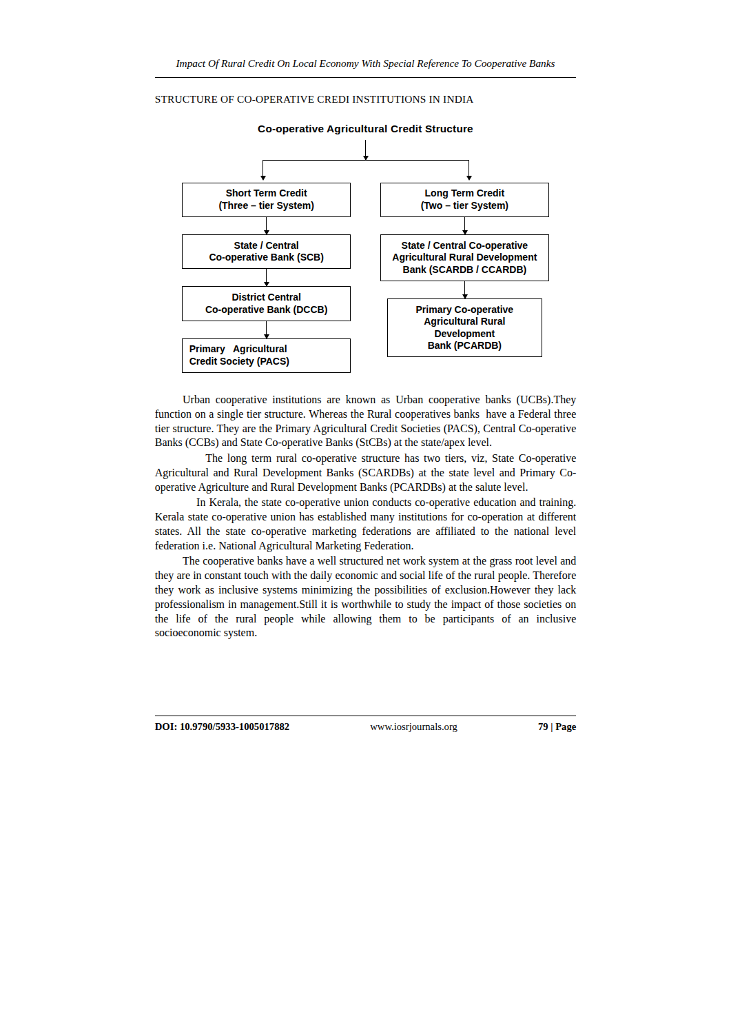Impact Of Rural Credit On Local Economy With Special Reference To Cooperative Banks
STRUCTURE OF CO-OPERATIVE CREDI INSTITUTIONS IN INDIA
Co-operative Agricultural Credit Structure
Short Term Credit
(Three – tier System)
State / Central
Co-operative Bank (SCB)
District Central
Co-operative Bank (DCCB)
Primary Agricultural
Credit Society (PACS)
Long Term Credit
(Two – tier System)
State / Central Co-operative
Agricultural Rural Development
Bank (SCARDB / CCARDB)
Primary Co-operative
Agricultural Rural Development
Bank (PCARDB)
Urban cooperative institutions are known as Urban cooperative banks (UCBs).They function on a single tier structure. Whereas the Rural cooperatives banks have a Federal three tier structure. They are the Primary Agricultural Credit Societies (PACS), Central Co-operative Banks (CCBs) and State Co-operative Banks (StCBs) at the state/apex level.
The long term rural co-operative structure has two tiers, viz, State Co-operative Agricultural and Rural Development Banks (SCARDBs) at the state level and Primary Co-operative Agriculture and Rural Development Banks (PCARDBs) at the salute level.
In Kerala, the state co-operative union conducts co-operative education and training. Kerala state co-operative union has established many institutions for co-operation at different states. All the state co-operative marketing federations are affiliated to the national level federation i.e. National Agricultural Marketing Federation.
The cooperative banks have a well structured net work system at the grass root level and they are in constant touch with the daily economic and social life of the rural people. Therefore they work as inclusive systems minimizing the possibilities of exclusion.However they lack professionalism in management.Still it is worthwhile to study the impact of those societies on the life of the rural people while allowing them to be participants of an inclusive socioeconomic system.
DOI: 10.9790/5933-1005017882
www.iosrjournals.org
79 | Page